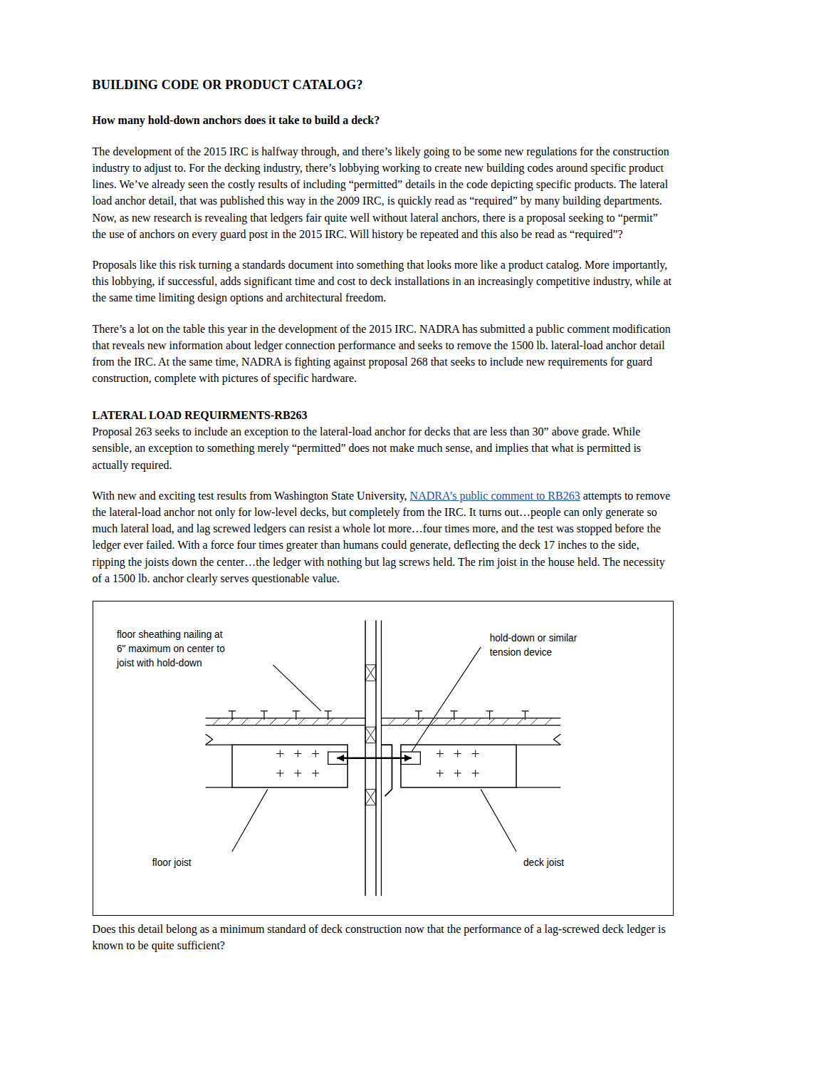BUILDING CODE OR PRODUCT CATALOG?
How many hold-down anchors does it take to build a deck?
The development of the 2015 IRC is halfway through, and there’s likely going to be some new regulations for the construction industry to adjust to. For the decking industry, there’s lobbying working to create new building codes around specific product lines. We’ve already seen the costly results of including “permitted” details in the code depicting specific products. The lateral load anchor detail, that was published this way in the 2009 IRC, is quickly read as “required” by many building departments. Now, as new research is revealing that ledgers fair quite well without lateral anchors, there is a proposal seeking to “permit” the use of anchors on every guard post in the 2015 IRC. Will history be repeated and this also be read as “required”?
Proposals like this risk turning a standards document into something that looks more like a product catalog. More importantly, this lobbying, if successful, adds significant time and cost to deck installations in an increasingly competitive industry, while at the same time limiting design options and architectural freedom.
There’s a lot on the table this year in the development of the 2015 IRC. NADRA has submitted a public comment modification that reveals new information about ledger connection performance and seeks to remove the 1500 lb. lateral-load anchor detail from the IRC. At the same time, NADRA is fighting against proposal 268 that seeks to include new requirements for guard construction, complete with pictures of specific hardware.
Lateral Load Requirments-RB263
Proposal 263 seeks to include an exception to the lateral-load anchor for decks that are less than 30” above grade. While sensible, an exception to something merely “permitted” does not make much sense, and implies that what is permitted is actually required.
With new and exciting test results from Washington State University, NADRA’s public comment to RB263 attempts to remove the lateral-load anchor not only for low-level decks, but completely from the IRC. It turns out…people can only generate so much lateral load, and lag screwed ledgers can resist a whole lot more…four times more, and the test was stopped before the ledger ever failed. With a force four times greater than humans could generate, deflecting the deck 17 inches to the side, ripping the joists down the center…the ledger with nothing but lag screws held. The rim joist in the house held. The necessity of a 1500 lb. anchor clearly serves questionable value.
floor sheathing nailing at 6" maximum on center to joist with hold-down hold-down or similar tension device floor joist deck joist
Does this detail belong as a minimum standard of deck construction now that the performance of a lag-screwed deck ledger is known to be quite sufficient?